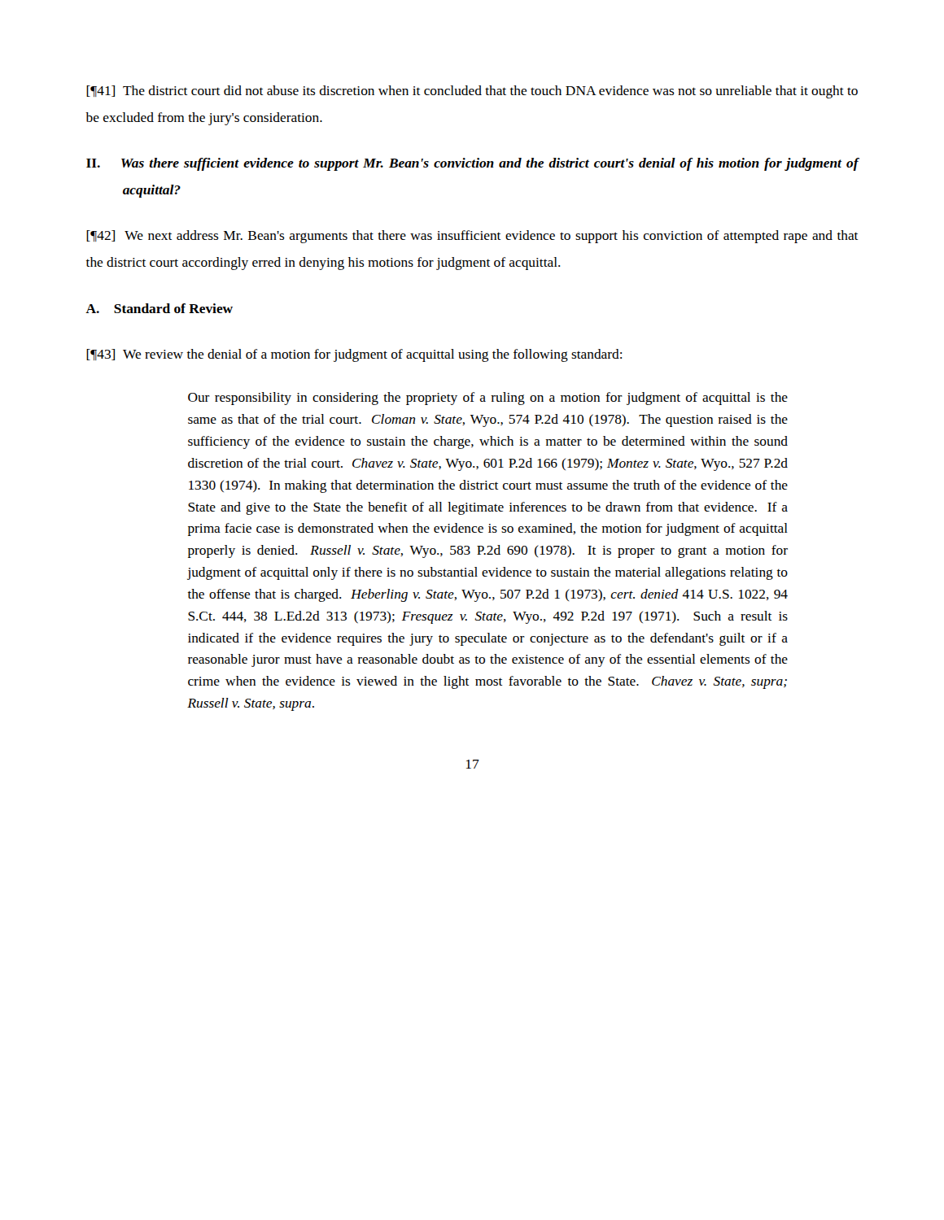[¶41] The district court did not abuse its discretion when it concluded that the touch DNA evidence was not so unreliable that it ought to be excluded from the jury's consideration.
II. Was there sufficient evidence to support Mr. Bean's conviction and the district court's denial of his motion for judgment of acquittal?
[¶42] We next address Mr. Bean's arguments that there was insufficient evidence to support his conviction of attempted rape and that the district court accordingly erred in denying his motions for judgment of acquittal.
A. Standard of Review
[¶43] We review the denial of a motion for judgment of acquittal using the following standard:
Our responsibility in considering the propriety of a ruling on a motion for judgment of acquittal is the same as that of the trial court. Cloman v. State, Wyo., 574 P.2d 410 (1978). The question raised is the sufficiency of the evidence to sustain the charge, which is a matter to be determined within the sound discretion of the trial court. Chavez v. State, Wyo., 601 P.2d 166 (1979); Montez v. State, Wyo., 527 P.2d 1330 (1974). In making that determination the district court must assume the truth of the evidence of the State and give to the State the benefit of all legitimate inferences to be drawn from that evidence. If a prima facie case is demonstrated when the evidence is so examined, the motion for judgment of acquittal properly is denied. Russell v. State, Wyo., 583 P.2d 690 (1978). It is proper to grant a motion for judgment of acquittal only if there is no substantial evidence to sustain the material allegations relating to the offense that is charged. Heberling v. State, Wyo., 507 P.2d 1 (1973), cert. denied 414 U.S. 1022, 94 S.Ct. 444, 38 L.Ed.2d 313 (1973); Fresquez v. State, Wyo., 492 P.2d 197 (1971). Such a result is indicated if the evidence requires the jury to speculate or conjecture as to the defendant's guilt or if a reasonable juror must have a reasonable doubt as to the existence of any of the essential elements of the crime when the evidence is viewed in the light most favorable to the State. Chavez v. State, supra; Russell v. State, supra.
17